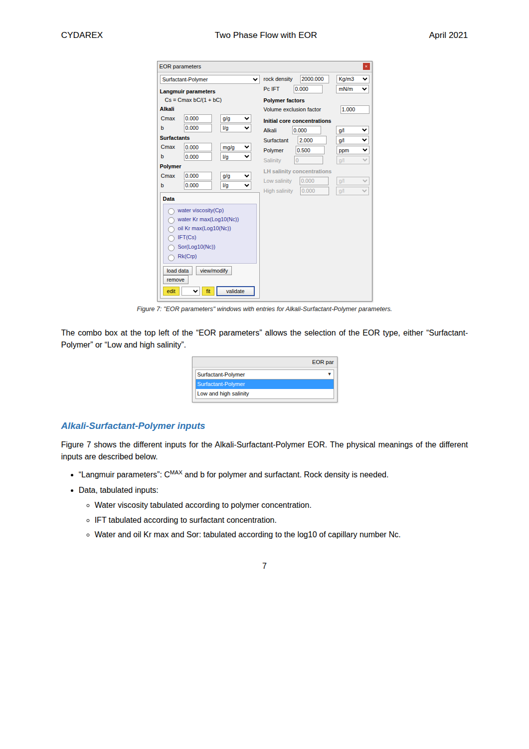CYDAREX Two Phase Flow with EOR April 2021
EOR parameters ×
Surfactant-Polymer Low and high salinity
Langmuir parameters
Cs = Cmax bC/(1 + bC)
Alkali
| Cmax | | g/g |
| b | | l/g |
Surfactants
| Cmax | | mg/g |
| b | | l/g |
Polymer
| Cmax | | g/g |
| b | | l/g |
Data
water viscosity(Cp) water Kr max(Log10(Nc)) oil Kr max(Log10(Nc)) IFT(Cs) Sor(Log10(Nc)) Rk(Crp)
load data view/modify remove
edit fit validate
rock density Kg/m3
Pc IFT mN/m
Polymer factors
Volume exclusion factor
Initial core concentrations
Alkali g/l
Surfactant g/l
Polymer ppm
Salinity g/l
LH salinity concentrations
Low salinity g/l
High salinity g/l
Figure 7: "EOR parameters" windows with entries for Alkali-Surfactant-Polymer parameters.
The combo box at the top left of the “EOR parameters” allows the selection of the EOR type, either “Surfactant-Polymer” or “Low and high salinity”.
EOR par
Surfactant-Polymer ▼
Surfactant-Polymer
Low and high salinity
Alkali-Surfactant-Polymer inputs
Figure 7 shows the different inputs for the Alkali-Surfactant-Polymer EOR. The physical meanings of the different inputs are described below.
“Langmuir parameters”: CMAX and b for polymer and surfactant. Rock density is needed.
Data, tabulated inputs:
Water viscosity tabulated according to polymer concentration.
IFT tabulated according to surfactant concentration.
Water and oil Kr max and Sor: tabulated according to the log10 of capillary number Nc.
7